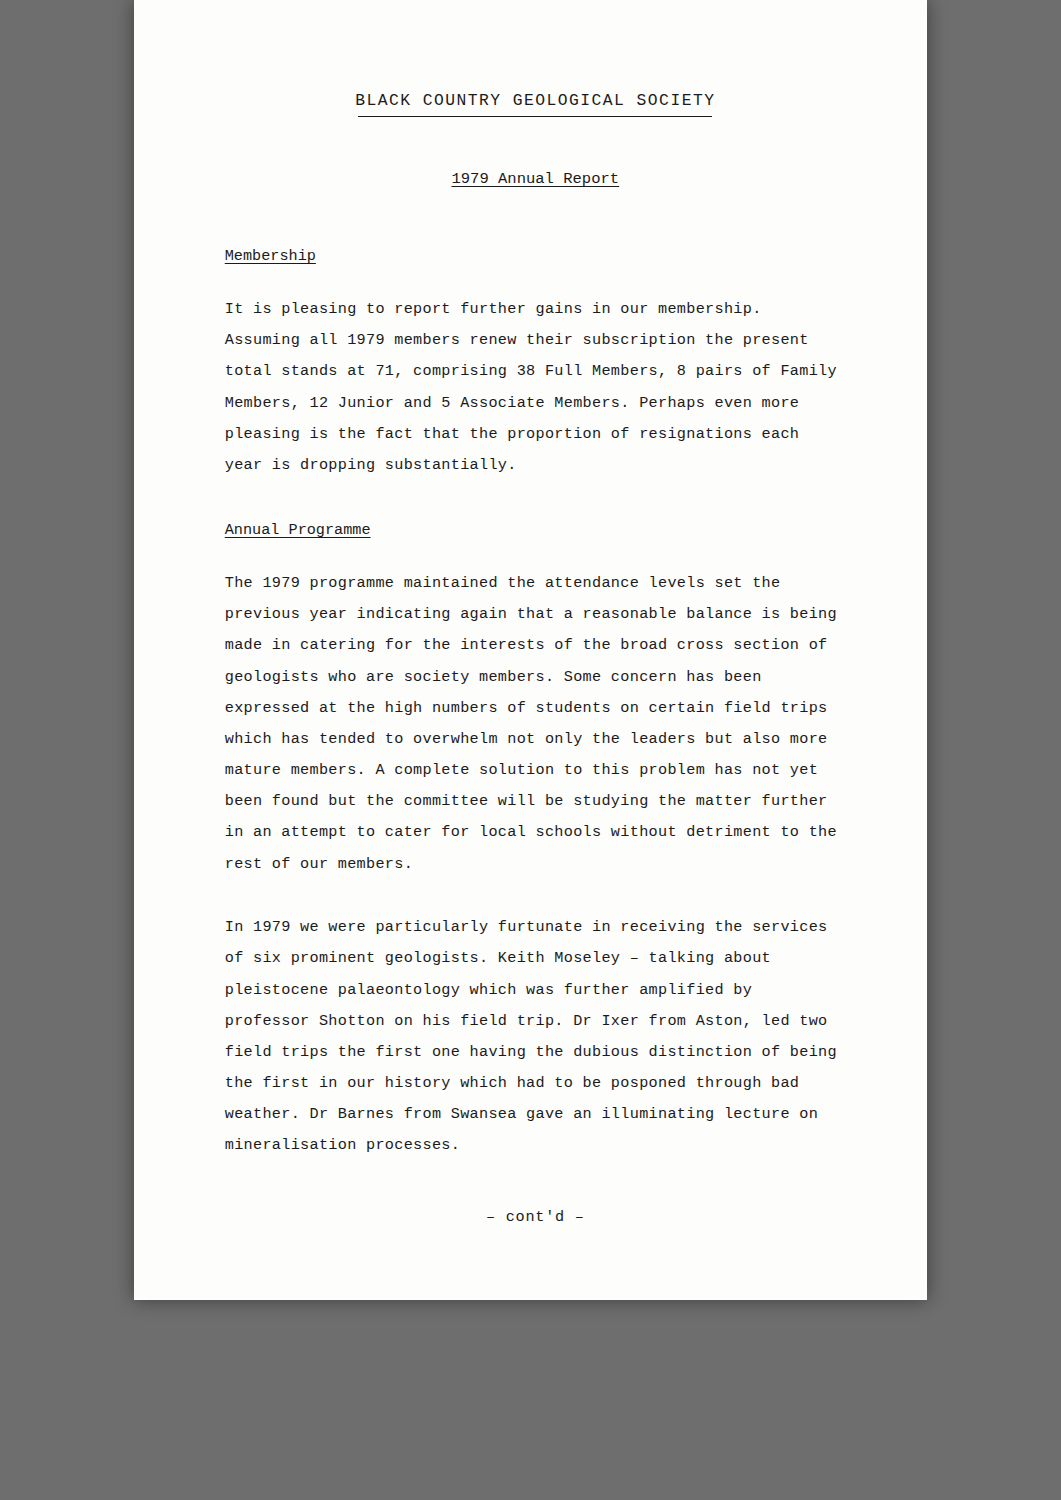Black Country Geological Society
1979 Annual Report
Membership
It is pleasing to report further gains in our membership. Assuming all 1979 members renew their subscription the present total stands at 71, comprising 38 Full Members, 8 pairs of Family Members, 12 Junior and 5 Associate Members. Perhaps even more pleasing is the fact that the proportion of resignations each year is dropping substantially.
Annual Programme
The 1979 programme maintained the attendance levels set the previous year indicating again that a reasonable balance is being made in catering for the interests of the broad cross section of geologists who are society members. Some concern has been expressed at the high numbers of students on certain field trips which has tended to overwhelm not only the leaders but also more mature members. A complete solution to this problem has not yet been found but the committee will be studying the matter further in an attempt to cater for local schools without detriment to the rest of our members.
In 1979 we were particularly furtunate in receiving the services of six prominent geologists. Keith Moseley – talking about pleistocene palaeontology which was further amplified by professor Shotton on his field trip. Dr Ixer from Aston, led two field trips the first one having the dubious distinction of being the first in our history which had to be posponed through bad weather. Dr Barnes from Swansea gave an illuminating lecture on mineralisation processes.
– cont'd –